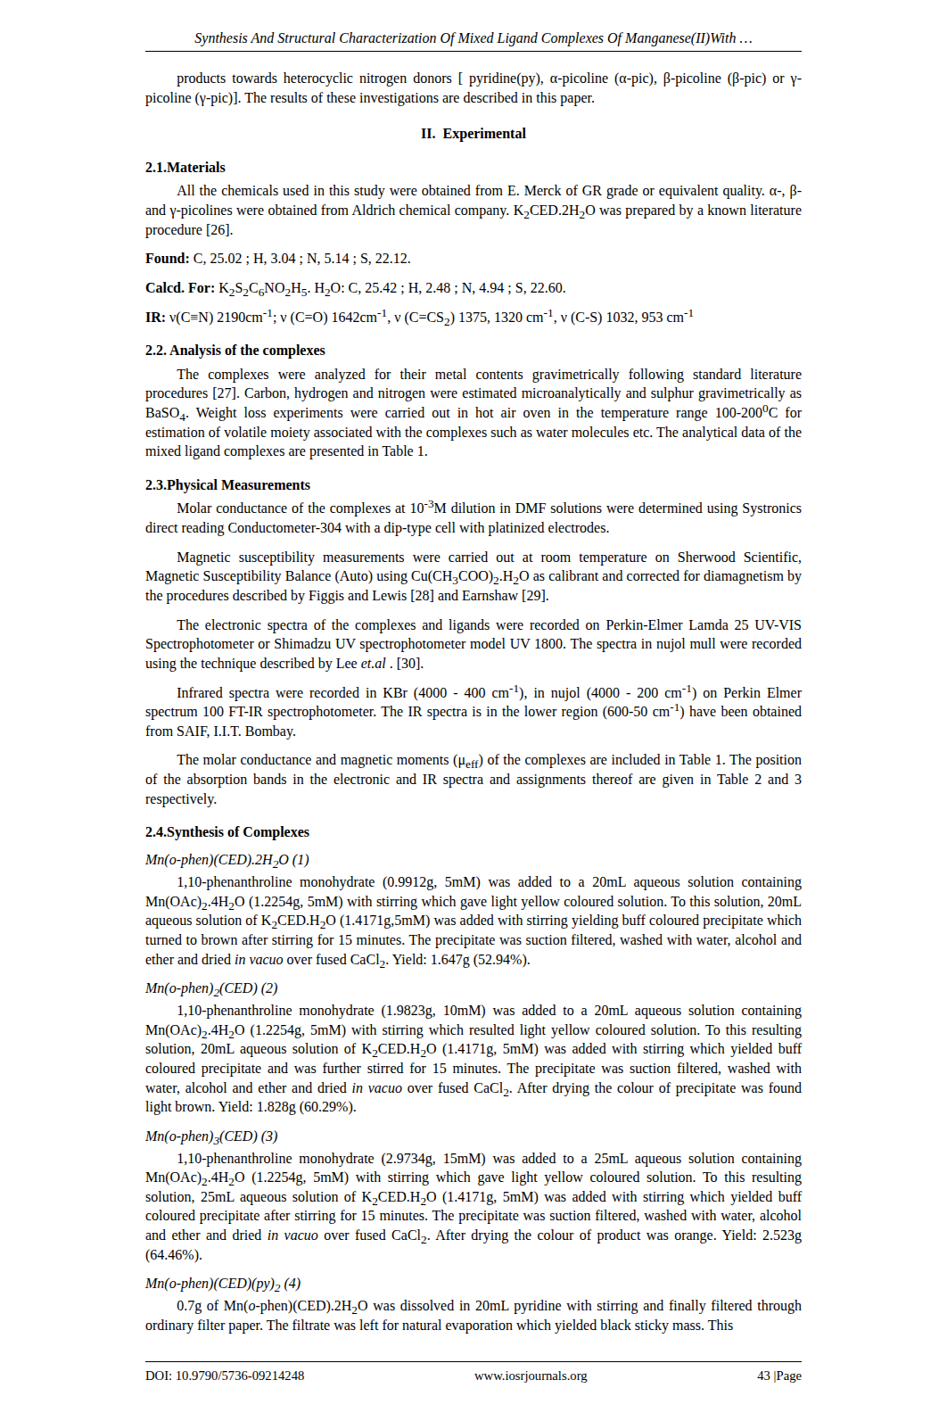Synthesis And Structural Characterization Of Mixed Ligand Complexes Of Manganese(II)With …
products towards heterocyclic nitrogen donors [ pyridine(py), α-picoline (α-pic), β-picoline (β-pic) or γ-picoline (γ-pic)]. The results of these investigations are described in this paper.
II. Experimental
2.1.Materials
All the chemicals used in this study were obtained from E. Merck of GR grade or equivalent quality. α-, β- and γ-picolines were obtained from Aldrich chemical company. K2CED.2H2O was prepared by a known literature procedure [26].
Found: C, 25.02 ; H, 3.04 ; N, 5.14 ; S, 22.12.
Calcd. For: K2S2C6NO2H5. H2O: C, 25.42 ; H, 2.48 ; N, 4.94 ; S, 22.60.
IR: ν(C≡N) 2190cm-1; ν (C=O) 1642cm-1, ν (C=CS2) 1375, 1320 cm-1, ν (C-S) 1032, 953 cm-1
2.2. Analysis of the complexes
The complexes were analyzed for their metal contents gravimetrically following standard literature procedures [27]. Carbon, hydrogen and nitrogen were estimated microanalytically and sulphur gravimetrically as BaSO4. Weight loss experiments were carried out in hot air oven in the temperature range 100-2000C for estimation of volatile moiety associated with the complexes such as water molecules etc. The analytical data of the mixed ligand complexes are presented in Table 1.
2.3.Physical Measurements
Molar conductance of the complexes at 10-3M dilution in DMF solutions were determined using Systronics direct reading Conductometer-304 with a dip-type cell with platinized electrodes.
Magnetic susceptibility measurements were carried out at room temperature on Sherwood Scientific, Magnetic Susceptibility Balance (Auto) using Cu(CH3COO)2.H2O as calibrant and corrected for diamagnetism by the procedures described by Figgis and Lewis [28] and Earnshaw [29].
The electronic spectra of the complexes and ligands were recorded on Perkin-Elmer Lamda 25 UV-VIS Spectrophotometer or Shimadzu UV spectrophotometer model UV 1800. The spectra in nujol mull were recorded using the technique described by Lee et.al . [30].
Infrared spectra were recorded in KBr (4000 - 400 cm-1), in nujol (4000 - 200 cm-1) on Perkin Elmer spectrum 100 FT-IR spectrophotometer. The IR spectra is in the lower region (600-50 cm-1) have been obtained from SAIF, I.I.T. Bombay.
The molar conductance and magnetic moments (μeff) of the complexes are included in Table 1. The position of the absorption bands in the electronic and IR spectra and assignments thereof are given in Table 2 and 3 respectively.
2.4.Synthesis of Complexes
Mn(o-phen)(CED).2H2O (1)
1,10-phenanthroline monohydrate (0.9912g, 5mM) was added to a 20mL aqueous solution containing Mn(OAc)2.4H2O (1.2254g, 5mM) with stirring which gave light yellow coloured solution. To this solution, 20mL aqueous solution of K2CED.H2O (1.4171g,5mM) was added with stirring yielding buff coloured precipitate which turned to brown after stirring for 15 minutes. The precipitate was suction filtered, washed with water, alcohol and ether and dried in vacuo over fused CaCl2. Yield: 1.647g (52.94%).
Mn(o-phen)2(CED) (2)
1,10-phenanthroline monohydrate (1.9823g, 10mM) was added to a 20mL aqueous solution containing Mn(OAc)2.4H2O (1.2254g, 5mM) with stirring which resulted light yellow coloured solution. To this resulting solution, 20mL aqueous solution of K2CED.H2O (1.4171g, 5mM) was added with stirring which yielded buff coloured precipitate and was further stirred for 15 minutes. The precipitate was suction filtered, washed with water, alcohol and ether and dried in vacuo over fused CaCl2. After drying the colour of precipitate was found light brown. Yield: 1.828g (60.29%).
Mn(o-phen)3(CED) (3)
1,10-phenanthroline monohydrate (2.9734g, 15mM) was added to a 25mL aqueous solution containing Mn(OAc)2.4H2O (1.2254g, 5mM) with stirring which gave light yellow coloured solution. To this resulting solution, 25mL aqueous solution of K2CED.H2O (1.4171g, 5mM) was added with stirring which yielded buff coloured precipitate after stirring for 15 minutes. The precipitate was suction filtered, washed with water, alcohol and ether and dried in vacuo over fused CaCl2. After drying the colour of product was orange. Yield: 2.523g (64.46%).
Mn(o-phen)(CED)(py)2 (4)
0.7g of Mn(o-phen)(CED).2H2O was dissolved in 20mL pyridine with stirring and finally filtered through ordinary filter paper. The filtrate was left for natural evaporation which yielded black sticky mass. This
DOI: 10.9790/5736-09214248 www.iosrjournals.org 43 |Page